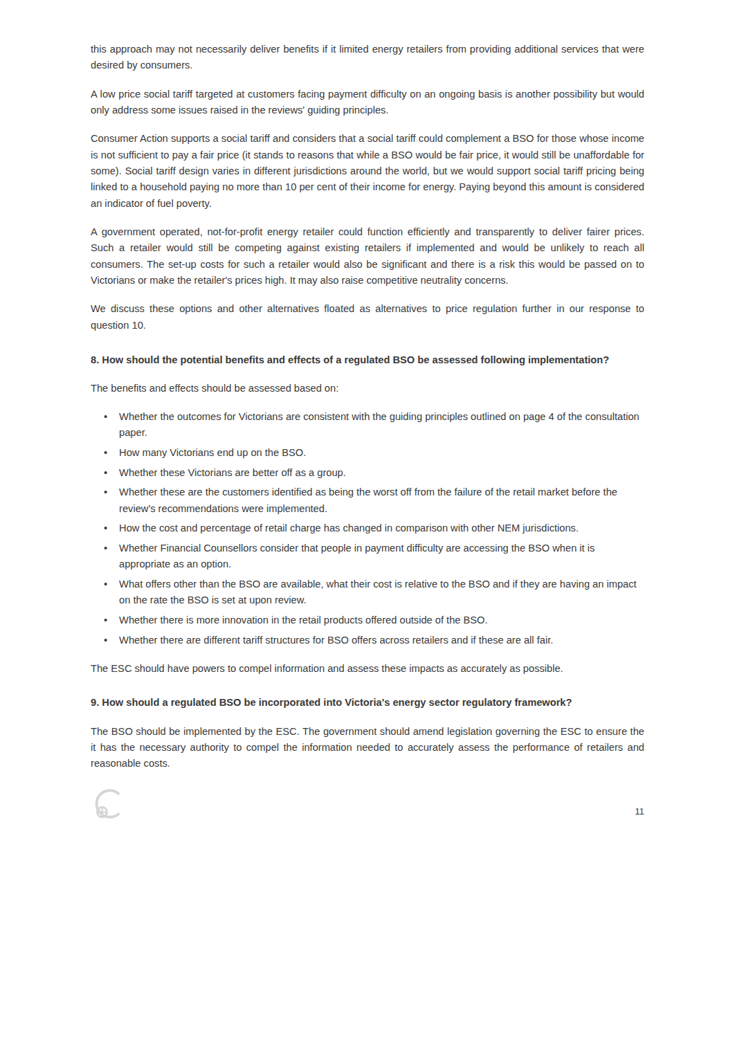this approach may not necessarily deliver benefits if it limited energy retailers from providing additional services that were desired by consumers.
A low price social tariff targeted at customers facing payment difficulty on an ongoing basis is another possibility but would only address some issues raised in the reviews' guiding principles.
Consumer Action supports a social tariff and considers that a social tariff could complement a BSO for those whose income is not sufficient to pay a fair price (it stands to reasons that while a BSO would be fair price, it would still be unaffordable for some). Social tariff design varies in different jurisdictions around the world, but we would support social tariff pricing being linked to a household paying no more than 10 per cent of their income for energy. Paying beyond this amount is considered an indicator of fuel poverty.
A government operated, not-for-profit energy retailer could function efficiently and transparently to deliver fairer prices. Such a retailer would still be competing against existing retailers if implemented and would be unlikely to reach all consumers. The set-up costs for such a retailer would also be significant and there is a risk this would be passed on to Victorians or make the retailer's prices high. It may also raise competitive neutrality concerns.
We discuss these options and other alternatives floated as alternatives to price regulation further in our response to question 10.
8. How should the potential benefits and effects of a regulated BSO be assessed following implementation?
The benefits and effects should be assessed based on:
Whether the outcomes for Victorians are consistent with the guiding principles outlined on page 4 of the consultation paper.
How many Victorians end up on the BSO.
Whether these Victorians are better off as a group.
Whether these are the customers identified as being the worst off from the failure of the retail market before the review's recommendations were implemented.
How the cost and percentage of retail charge has changed in comparison with other NEM jurisdictions.
Whether Financial Counsellors consider that people in payment difficulty are accessing the BSO when it is appropriate as an option.
What offers other than the BSO are available, what their cost is relative to the BSO and if they are having an impact on the rate the BSO is set at upon review.
Whether there is more innovation in the retail products offered outside of the BSO.
Whether there are different tariff structures for BSO offers across retailers and if these are all fair.
The ESC should have powers to compel information and assess these impacts as accurately as possible.
9. How should a regulated BSO be incorporated into Victoria's energy sector regulatory framework?
The BSO should be implemented by the ESC. The government should amend legislation governing the ESC to ensure the it has the necessary authority to compel the information needed to accurately assess the performance of retailers and reasonable costs.
11